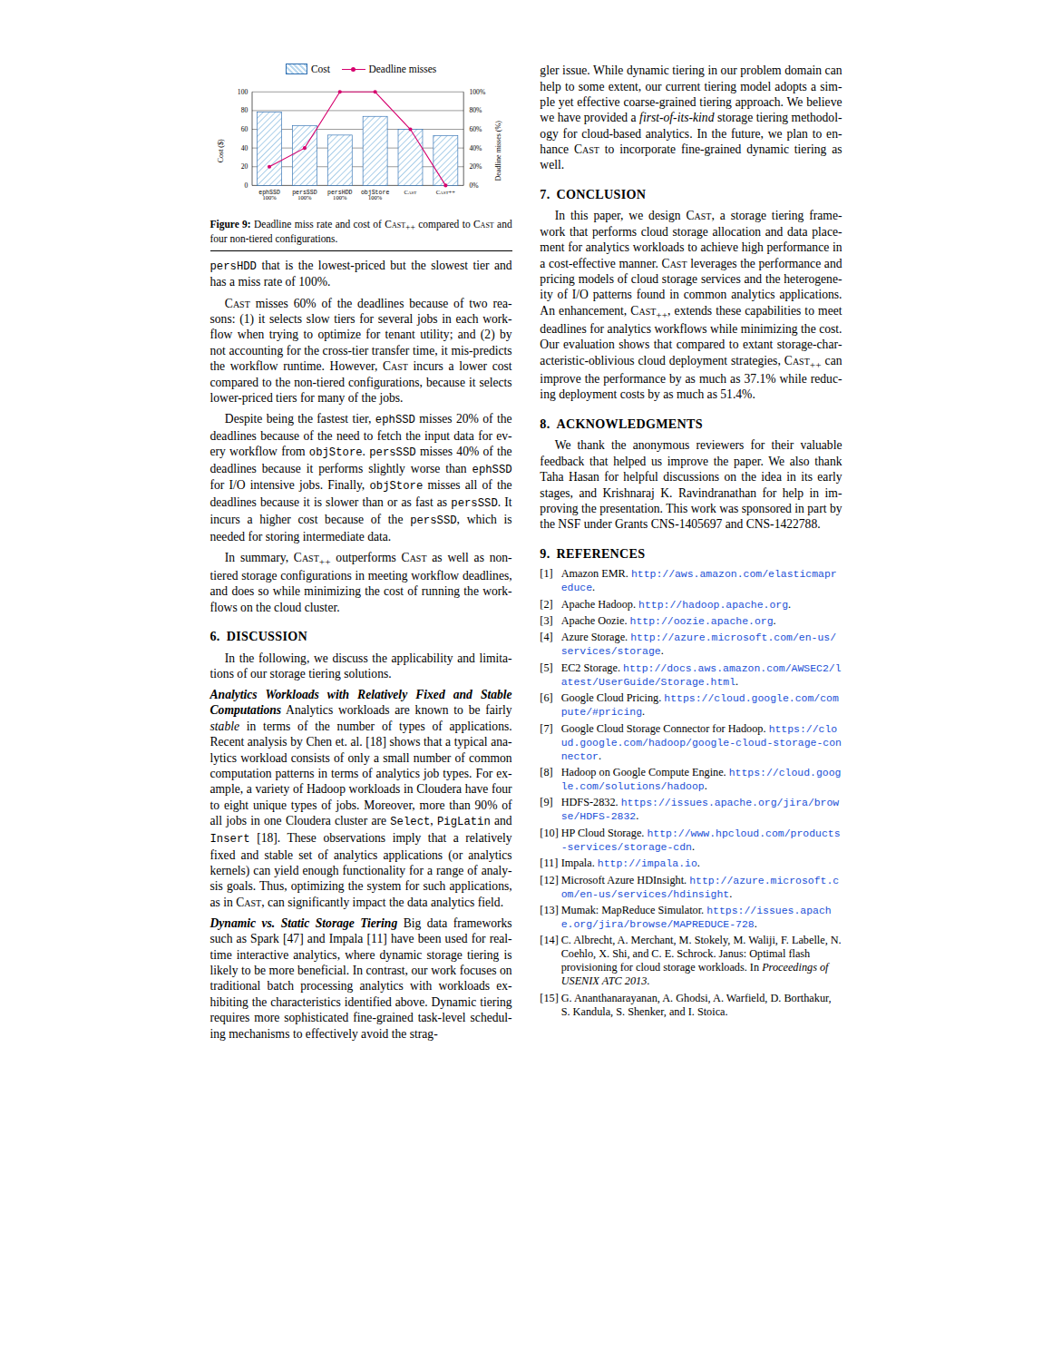Cost
Deadline misses
100 80 60 40 20 0 100% 80% 60% 40% 20% 0% ephSSD 100% persSSD 100% persHDD 100% objStore 100% Cast Cast++ Cost ($) Deadline misses (%)
Figure 9: Deadline miss rate and cost of Cast++ compared to Cast and four non-tiered configurations.
persHDD that is the lowest-priced but the slowest tier and has a miss rate of 100%.
Cast misses 60% of the deadlines because of two reasons: (1) it selects slow tiers for several jobs in each workflow when trying to optimize for tenant utility; and (2) by not accounting for the cross-tier transfer time, it mis-predicts the workflow runtime. However, Cast incurs a lower cost compared to the non-tiered configurations, because it selects lower-priced tiers for many of the jobs.
Despite being the fastest tier, ephSSD misses 20% of the deadlines because of the need to fetch the input data for every workflow from objStore. persSSD misses 40% of the deadlines because it performs slightly worse than ephSSD for I/O intensive jobs. Finally, objStore misses all of the deadlines because it is slower than or as fast as persSSD. It incurs a higher cost because of the persSSD, which is needed for storing intermediate data.
In summary, Cast++ outperforms Cast as well as non-tiered storage configurations in meeting workflow deadlines, and does so while minimizing the cost of running the workflows on the cloud cluster.
6. DISCUSSION
In the following, we discuss the applicability and limitations of our storage tiering solutions.
Analytics Workloads with Relatively Fixed and Stable Computations Analytics workloads are known to be fairly stable in terms of the number of types of applications. Recent analysis by Chen et. al. [18] shows that a typical analytics workload consists of only a small number of common computation patterns in terms of analytics job types. For example, a variety of Hadoop workloads in Cloudera have four to eight unique types of jobs. Moreover, more than 90% of all jobs in one Cloudera cluster are Select, PigLatin and Insert [18]. These observations imply that a relatively fixed and stable set of analytics applications (or analytics kernels) can yield enough functionality for a range of analysis goals. Thus, optimizing the system for such applications, as in Cast, can significantly impact the data analytics field.
Dynamic vs. Static Storage Tiering Big data frameworks such as Spark [47] and Impala [11] have been used for real-time interactive analytics, where dynamic storage tiering is likely to be more beneficial. In contrast, our work focuses on traditional batch processing analytics with workloads exhibiting the characteristics identified above. Dynamic tiering requires more sophisticated fine-grained task-level scheduling mechanisms to effectively avoid the strag-
gler issue. While dynamic tiering in our problem domain can help to some extent, our current tiering model adopts a simple yet effective coarse-grained tiering approach. We believe we have provided a first-of-its-kind storage tiering methodology for cloud-based analytics. In the future, we plan to enhance Cast to incorporate fine-grained dynamic tiering as well.
7. CONCLUSION
In this paper, we design Cast, a storage tiering framework that performs cloud storage allocation and data placement for analytics workloads to achieve high performance in a cost-effective manner. Cast leverages the performance and pricing models of cloud storage services and the heterogeneity of I/O patterns found in common analytics applications. An enhancement, Cast++, extends these capabilities to meet deadlines for analytics workflows while minimizing the cost. Our evaluation shows that compared to extant storage-characteristic-oblivious cloud deployment strategies, Cast++ can improve the performance by as much as 37.1% while reducing deployment costs by as much as 51.4%.
8. ACKNOWLEDGMENTS
We thank the anonymous reviewers for their valuable feedback that helped us improve the paper. We also thank Taha Hasan for helpful discussions on the idea in its early stages, and Krishnaraj K. Ravindranathan for help in improving the presentation. This work was sponsored in part by the NSF under Grants CNS-1405697 and CNS-1422788.
9. REFERENCES
[1] Amazon EMR. http://aws.amazon.com/elasticmapreduce.
[2] Apache Hadoop. http://hadoop.apache.org.
[3] Apache Oozie. http://oozie.apache.org.
[4] Azure Storage. http://azure.microsoft.com/en-us/services/storage.
[5] EC2 Storage. http://docs.aws.amazon.com/AWSEC2/latest/UserGuide/Storage.html.
[6] Google Cloud Pricing. https://cloud.google.com/compute/#pricing.
[7] Google Cloud Storage Connector for Hadoop. https://cloud.google.com/hadoop/google-cloud-storage-connector.
[8] Hadoop on Google Compute Engine. https://cloud.google.com/solutions/hadoop.
[9] HDFS-2832. https://issues.apache.org/jira/browse/HDFS-2832.
[10] HP Cloud Storage. http://www.hpcloud.com/products-services/storage-cdn.
[11] Impala. http://impala.io.
[12] Microsoft Azure HDInsight. http://azure.microsoft.com/en-us/services/hdinsight.
[13] Mumak: MapReduce Simulator. https://issues.apache.org/jira/browse/MAPREDUCE-728.
[14] C. Albrecht, A. Merchant, M. Stokely, M. Waliji, F. Labelle, N. Coehlo, X. Shi, and C. E. Schrock. Janus: Optimal flash provisioning for cloud storage workloads. In Proceedings of USENIX ATC 2013.
[15] G. Ananthanarayanan, A. Ghodsi, A. Warfield, D. Borthakur, S. Kandula, S. Shenker, and I. Stoica.